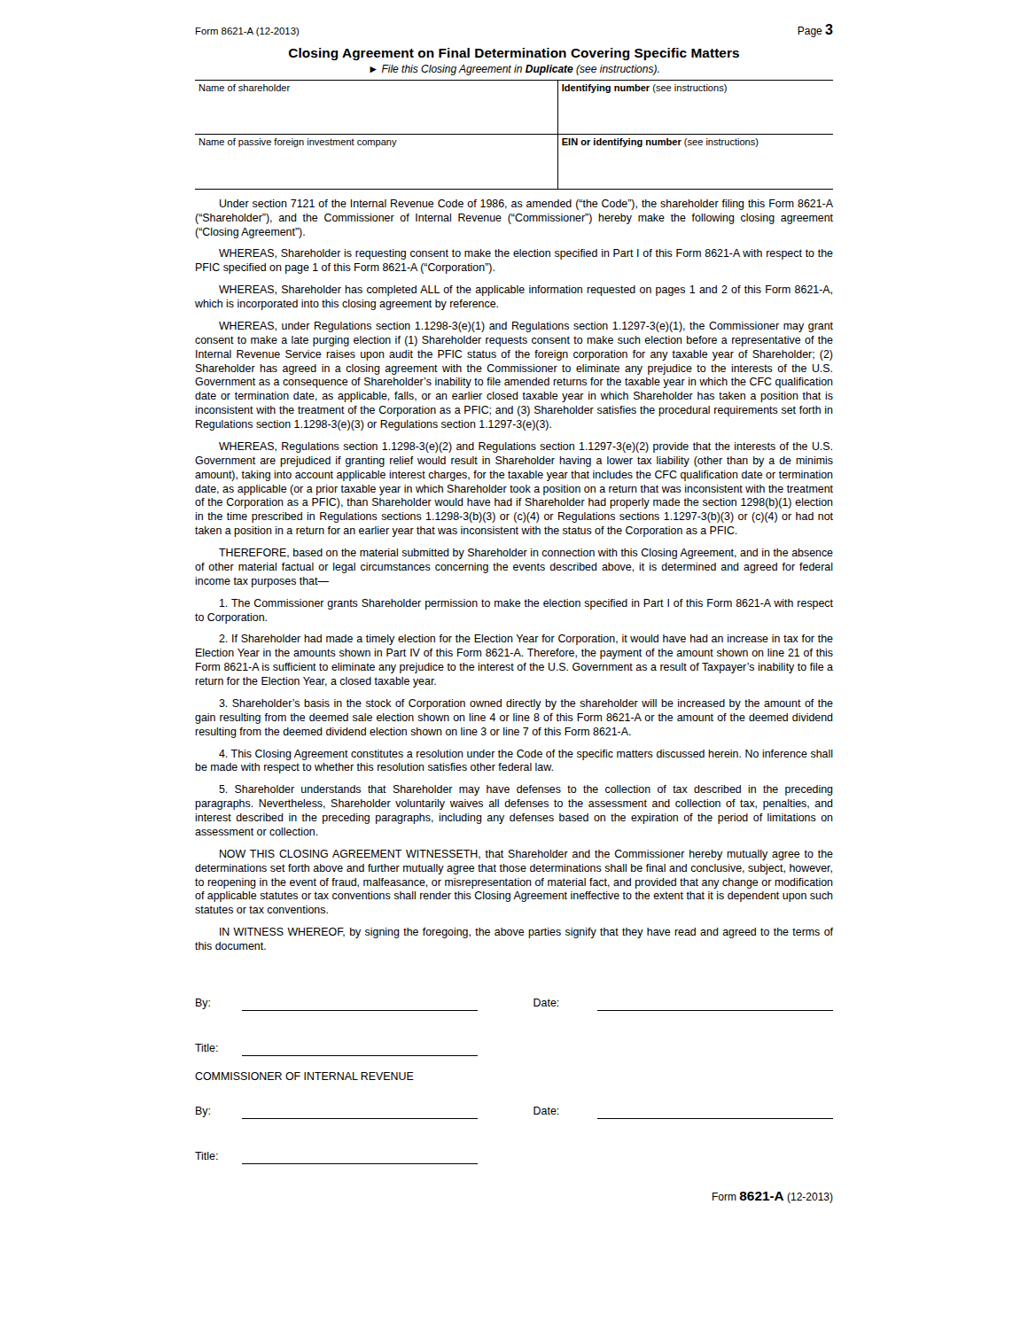Form 8621-A (12-2013)
Page 3
Closing Agreement on Final Determination Covering Specific Matters
► File this Closing Agreement in Duplicate (see instructions).
| Name of shareholder | Identifying number (see instructions) |
| Name of passive foreign investment company | EIN or identifying number (see instructions) |
Under section 7121 of the Internal Revenue Code of 1986, as amended (“the Code”), the shareholder filing this Form 8621-A (“Shareholder”), and the Commissioner of Internal Revenue (“Commissioner”) hereby make the following closing agreement (“Closing Agreement”).
WHEREAS, Shareholder is requesting consent to make the election specified in Part I of this Form 8621-A with respect to the PFIC specified on page 1 of this Form 8621-A (“Corporation”).
WHEREAS, Shareholder has completed ALL of the applicable information requested on pages 1 and 2 of this Form 8621-A, which is incorporated into this closing agreement by reference.
WHEREAS, under Regulations section 1.1298-3(e)(1) and Regulations section 1.1297-3(e)(1), the Commissioner may grant consent to make a late purging election if (1) Shareholder requests consent to make such election before a representative of the Internal Revenue Service raises upon audit the PFIC status of the foreign corporation for any taxable year of Shareholder; (2) Shareholder has agreed in a closing agreement with the Commissioner to eliminate any prejudice to the interests of the U.S. Government as a consequence of Shareholder’s inability to file amended returns for the taxable year in which the CFC qualification date or termination date, as applicable, falls, or an earlier closed taxable year in which Shareholder has taken a position that is inconsistent with the treatment of the Corporation as a PFIC; and (3) Shareholder satisfies the procedural requirements set forth in Regulations section 1.1298-3(e)(3) or Regulations section 1.1297-3(e)(3).
WHEREAS, Regulations section 1.1298-3(e)(2) and Regulations section 1.1297-3(e)(2) provide that the interests of the U.S. Government are prejudiced if granting relief would result in Shareholder having a lower tax liability (other than by a de minimis amount), taking into account applicable interest charges, for the taxable year that includes the CFC qualification date or termination date, as applicable (or a prior taxable year in which Shareholder took a position on a return that was inconsistent with the treatment of the Corporation as a PFIC), than Shareholder would have had if Shareholder had properly made the section 1298(b)(1) election in the time prescribed in Regulations sections 1.1298-3(b)(3) or (c)(4) or Regulations sections 1.1297-3(b)(3) or (c)(4) or had not taken a position in a return for an earlier year that was inconsistent with the status of the Corporation as a PFIC.
THEREFORE, based on the material submitted by Shareholder in connection with this Closing Agreement, and in the absence of other material factual or legal circumstances concerning the events described above, it is determined and agreed for federal income tax purposes that—
1. The Commissioner grants Shareholder permission to make the election specified in Part I of this Form 8621-A with respect to Corporation.
2. If Shareholder had made a timely election for the Election Year for Corporation, it would have had an increase in tax for the Election Year in the amounts shown in Part IV of this Form 8621-A. Therefore, the payment of the amount shown on line 21 of this Form 8621-A is sufficient to eliminate any prejudice to the interest of the U.S. Government as a result of Taxpayer’s inability to file a return for the Election Year, a closed taxable year.
3. Shareholder’s basis in the stock of Corporation owned directly by the shareholder will be increased by the amount of the gain resulting from the deemed sale election shown on line 4 or line 8 of this Form 8621-A or the amount of the deemed dividend resulting from the deemed dividend election shown on line 3 or line 7 of this Form 8621-A.
4. This Closing Agreement constitutes a resolution under the Code of the specific matters discussed herein. No inference shall be made with respect to whether this resolution satisfies other federal law.
5. Shareholder understands that Shareholder may have defenses to the collection of tax described in the preceding paragraphs. Nevertheless, Shareholder voluntarily waives all defenses to the assessment and collection of tax, penalties, and interest described in the preceding paragraphs, including any defenses based on the expiration of the period of limitations on assessment or collection.
NOW THIS CLOSING AGREEMENT WITNESSETH, that Shareholder and the Commissioner hereby mutually agree to the determinations set forth above and further mutually agree that those determinations shall be final and conclusive, subject, however, to reopening in the event of fraud, malfeasance, or misrepresentation of material fact, and provided that any change or modification of applicable statutes or tax conventions shall render this Closing Agreement ineffective to the extent that it is dependent upon such statutes or tax conventions.
IN WITNESS WHEREOF, by signing the foregoing, the above parties signify that they have read and agreed to the terms of this document.
| By: | | | Date: | |
| Title: | | | | |
COMMISSIONER OF INTERNAL REVENUE
| By: | | | Date: | |
| Title: | | | | |
Form 8621-A (12-2013)